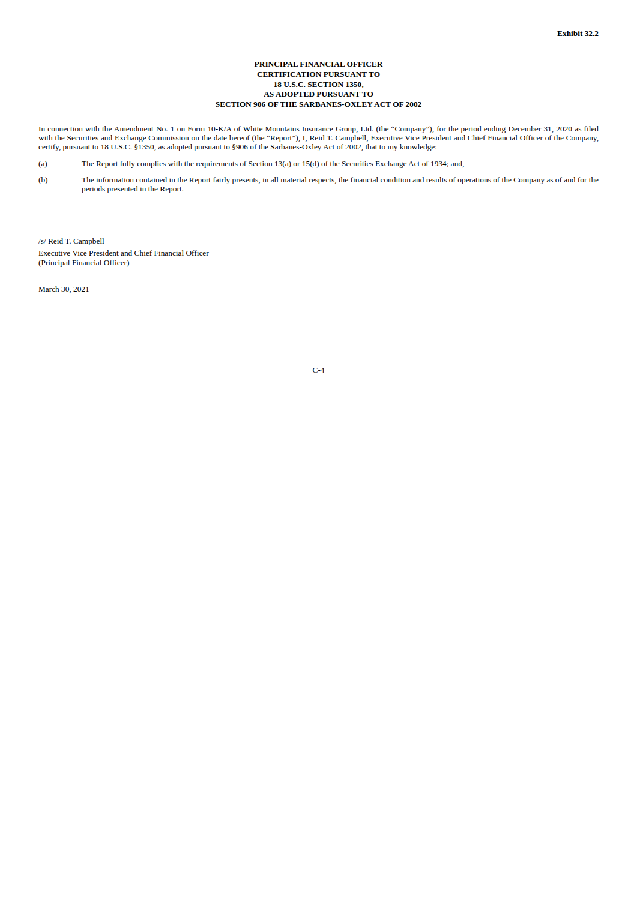Exhibit 32.2
PRINCIPAL FINANCIAL OFFICER
CERTIFICATION PURSUANT TO
18 U.S.C. SECTION 1350,
AS ADOPTED PURSUANT TO
SECTION 906 OF THE SARBANES-OXLEY ACT OF 2002
In connection with the Amendment No. 1 on Form 10-K/A of White Mountains Insurance Group, Ltd. (the “Company”), for the period ending December 31, 2020 as filed with the Securities and Exchange Commission on the date hereof (the “Report”), I, Reid T. Campbell, Executive Vice President and Chief Financial Officer of the Company, certify, pursuant to 18 U.S.C. §1350, as adopted pursuant to §906 of the Sarbanes-Oxley Act of 2002, that to my knowledge:
| (a) | The Report fully complies with the requirements of Section 13(a) or 15(d) of the Securities Exchange Act of 1934; and, |
| (b) | The information contained in the Report fairly presents, in all material respects, the financial condition and results of operations of the Company as of and for the periods presented in the Report. |
/s/ Reid T. Campbell
Executive Vice President and Chief Financial Officer
(Principal Financial Officer)
March 30, 2021
C-4